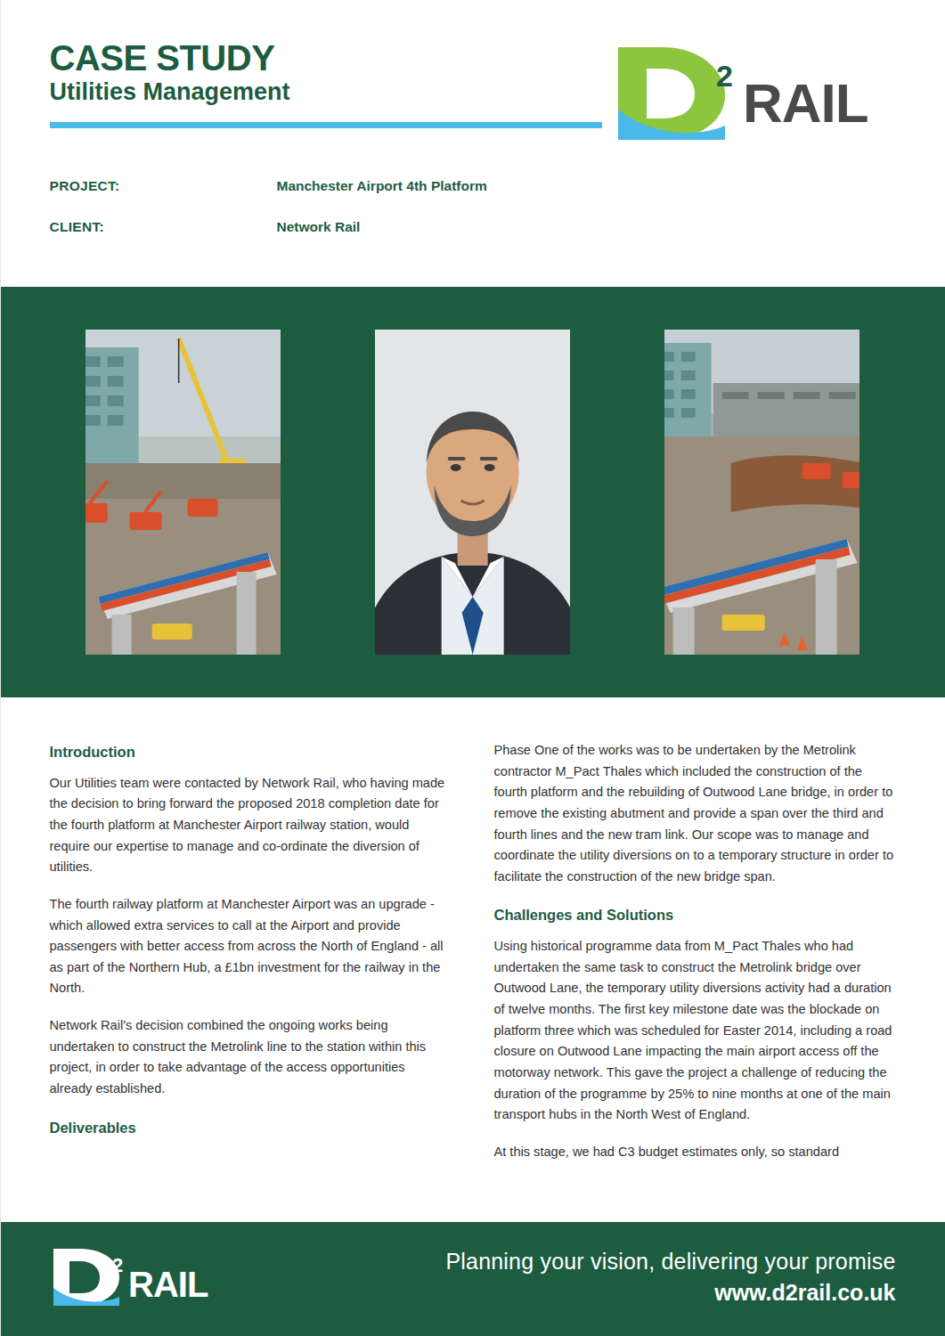Case Study
Utilities Management
2 RAIL
PROJECT:
Manchester Airport 4th Platform
CLIENT:
Network Rail
Introduction
Our Utilities team were contacted by Network Rail, who having made the decision to bring forward the proposed 2018 completion date for the fourth platform at Manchester Airport railway station, would require our expertise to manage and co-ordinate the diversion of utilities.
The fourth railway platform at Manchester Airport was an upgrade - which allowed extra services to call at the Airport and provide passengers with better access from across the North of England - all as part of the Northern Hub, a £1bn investment for the railway in the North.
Network Rail's decision combined the ongoing works being undertaken to construct the Metrolink line to the station within this project, in order to take advantage of the access opportunities already established.
Deliverables
Phase One of the works was to be undertaken by the Metrolink contractor M_Pact Thales which included the construction of the fourth platform and the rebuilding of Outwood Lane bridge, in order to remove the existing abutment and provide a span over the third and fourth lines and the new tram link. Our scope was to manage and coordinate the utility diversions on to a temporary structure in order to facilitate the construction of the new bridge span.
Challenges and Solutions
Using historical programme data from M_Pact Thales who had undertaken the same task to construct the Metrolink bridge over Outwood Lane, the temporary utility diversions activity had a duration of twelve months. The first key milestone date was the blockade on platform three which was scheduled for Easter 2014, including a road closure on Outwood Lane impacting the main airport access off the motorway network. This gave the project a challenge of reducing the duration of the programme by 25% to nine months at one of the main transport hubs in the North West of England.
At this stage, we had C3 budget estimates only, so standard
2 RAIL
Planning your vision, delivering your promise
www.d2rail.co.uk